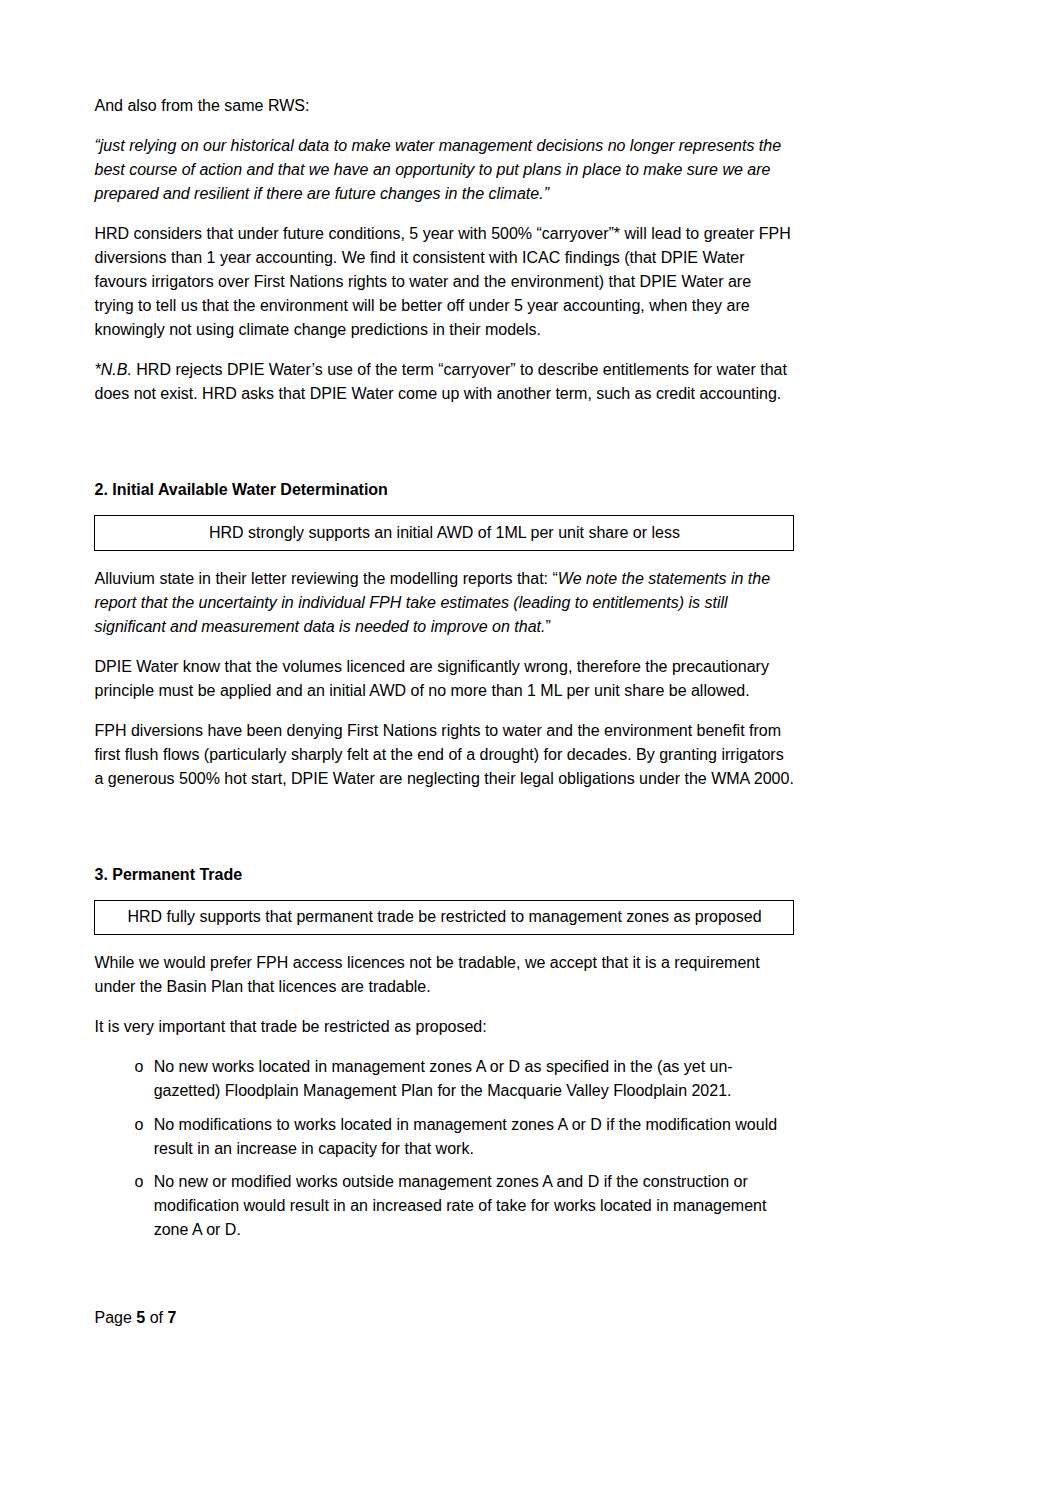And also from the same RWS:
“just relying on our historical data to make water management decisions no longer represents the best course of action and that we have an opportunity to put plans in place to make sure we are prepared and resilient if there are future changes in the climate.”
HRD considers that under future conditions, 5 year with 500% “carryover”* will lead to greater FPH diversions than 1 year accounting. We find it consistent with ICAC findings (that DPIE Water favours irrigators over First Nations rights to water and the environment) that DPIE Water are trying to tell us that the environment will be better off under 5 year accounting, when they are knowingly not using climate change predictions in their models.
*N.B. HRD rejects DPIE Water’s use of the term “carryover” to describe entitlements for water that does not exist. HRD asks that DPIE Water come up with another term, such as credit accounting.
2. Initial Available Water Determination
HRD strongly supports an initial AWD of 1ML per unit share or less
Alluvium state in their letter reviewing the modelling reports that: “We note the statements in the report that the uncertainty in individual FPH take estimates (leading to entitlements) is still significant and measurement data is needed to improve on that.”
DPIE Water know that the volumes licenced are significantly wrong, therefore the precautionary principle must be applied and an initial AWD of no more than 1 ML per unit share be allowed.
FPH diversions have been denying First Nations rights to water and the environment benefit from first flush flows (particularly sharply felt at the end of a drought) for decades. By granting irrigators a generous 500% hot start, DPIE Water are neglecting their legal obligations under the WMA 2000.
3. Permanent Trade
HRD fully supports that permanent trade be restricted to management zones as proposed
While we would prefer FPH access licences not be tradable, we accept that it is a requirement under the Basin Plan that licences are tradable.
It is very important that trade be restricted as proposed:
No new works located in management zones A or D as specified in the (as yet un-gazetted) Floodplain Management Plan for the Macquarie Valley Floodplain 2021.
No modifications to works located in management zones A or D if the modification would result in an increase in capacity for that work.
No new or modified works outside management zones A and D if the construction or modification would result in an increased rate of take for works located in management zone A or D.
Page 5 of 7